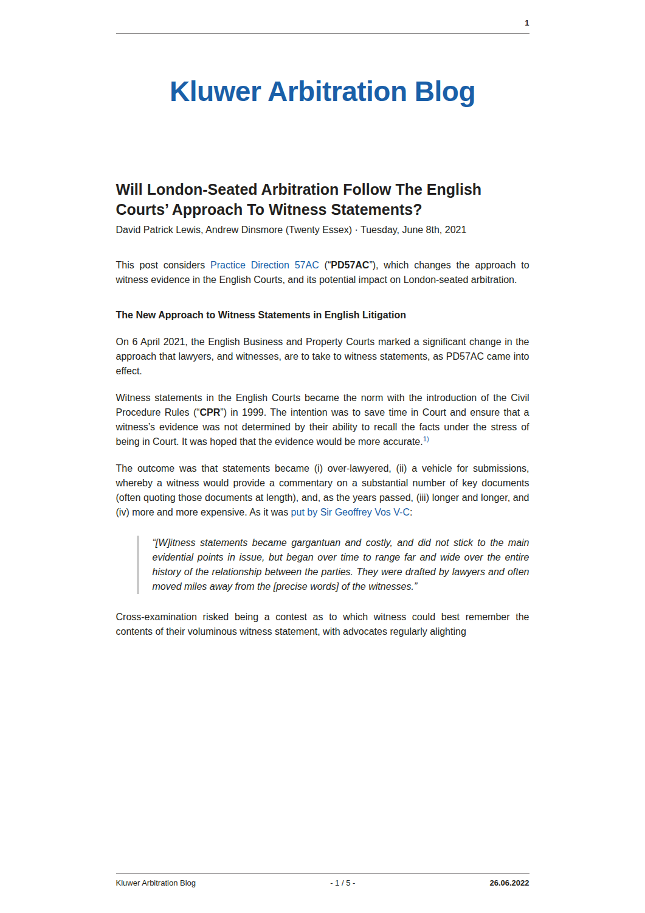1
Kluwer Arbitration Blog
Will London-Seated Arbitration Follow The English Courts’ Approach To Witness Statements?
David Patrick Lewis, Andrew Dinsmore (Twenty Essex) · Tuesday, June 8th, 2021
This post considers Practice Direction 57AC (“PD57AC”), which changes the approach to witness evidence in the English Courts, and its potential impact on London-seated arbitration.
The New Approach to Witness Statements in English Litigation
On 6 April 2021, the English Business and Property Courts marked a significant change in the approach that lawyers, and witnesses, are to take to witness statements, as PD57AC came into effect.
Witness statements in the English Courts became the norm with the introduction of the Civil Procedure Rules (“CPR”) in 1999. The intention was to save time in Court and ensure that a witness’s evidence was not determined by their ability to recall the facts under the stress of being in Court. It was hoped that the evidence would be more accurate.1)
The outcome was that statements became (i) over-lawyered, (ii) a vehicle for submissions, whereby a witness would provide a commentary on a substantial number of key documents (often quoting those documents at length), and, as the years passed, (iii) longer and longer, and (iv) more and more expensive. As it was put by Sir Geoffrey Vos V-C:
“[W]itness statements became gargantuan and costly, and did not stick to the main evidential points in issue, but began over time to range far and wide over the entire history of the relationship between the parties. They were drafted by lawyers and often moved miles away from the [precise words] of the witnesses.”
Cross-examination risked being a contest as to which witness could best remember the contents of their voluminous witness statement, with advocates regularly alighting
Kluwer Arbitration Blog - 1 / 5 - 26.06.2022